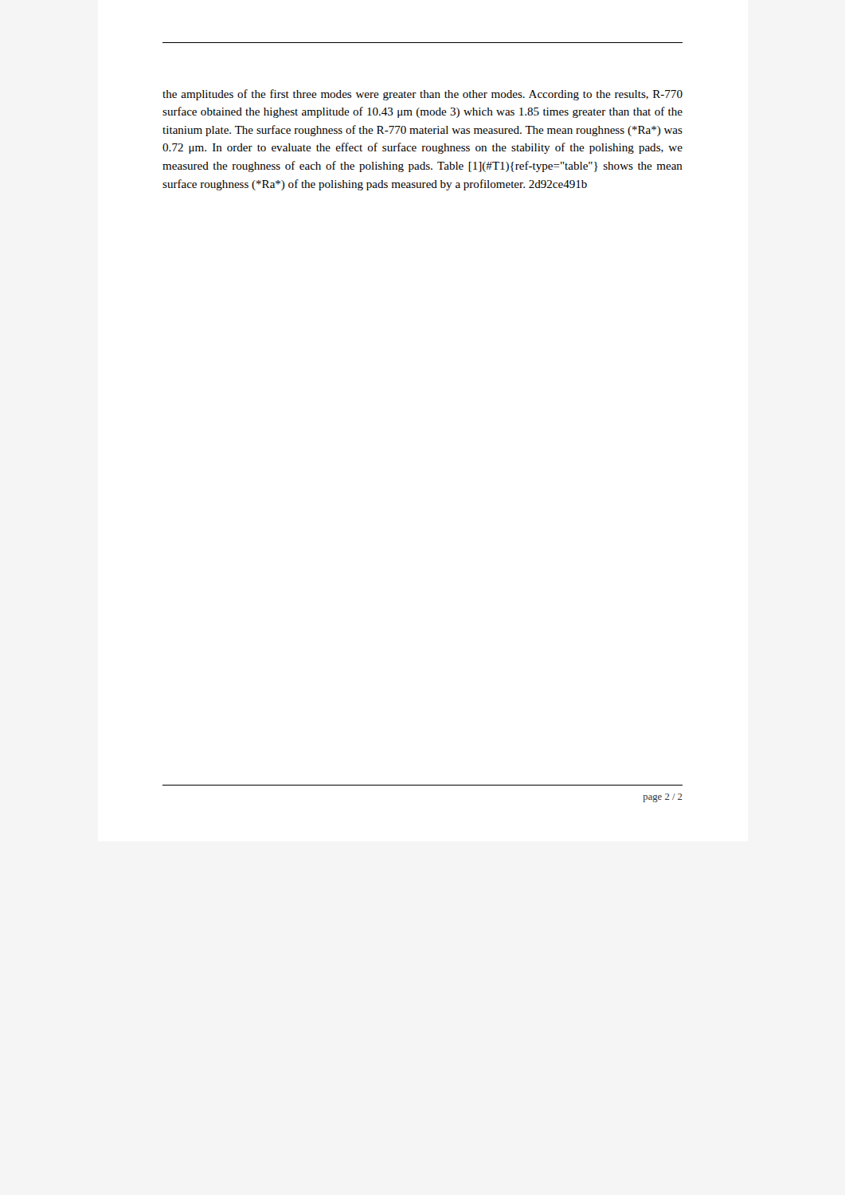the amplitudes of the first three modes were greater than the other modes. According to the results, R-770 surface obtained the highest amplitude of 10.43 μm (mode 3) which was 1.85 times greater than that of the titanium plate. The surface roughness of the R-770 material was measured. The mean roughness (*Ra*) was 0.72 μm. In order to evaluate the effect of surface roughness on the stability of the polishing pads, we measured the roughness of each of the polishing pads. Table [1](#T1){ref-type="table"} shows the mean surface roughness (*Ra*) of the polishing pads measured by a profilometer. 2d92ce491b
page 2 / 2